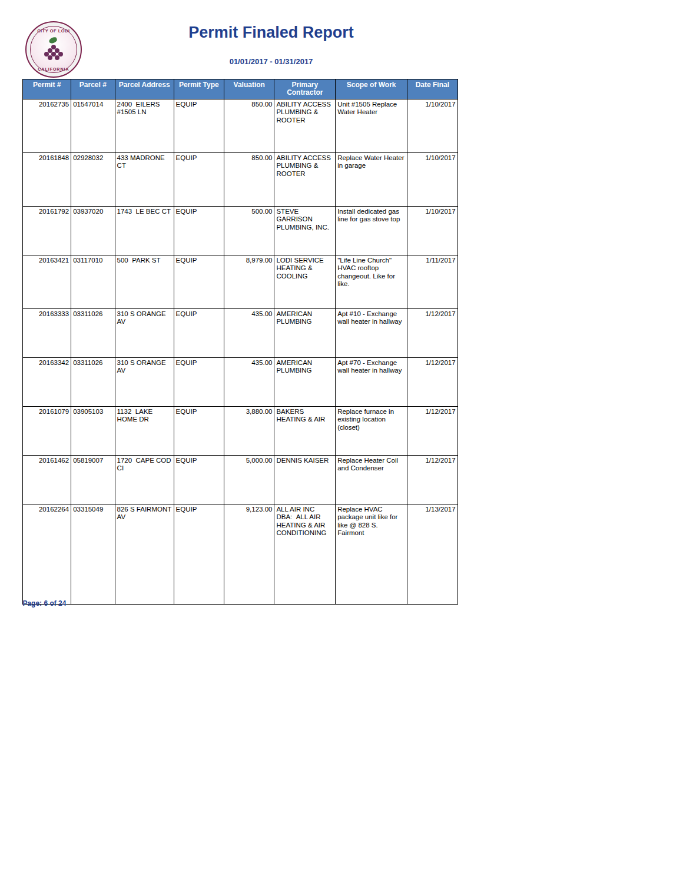CITY OF LODI
CALIFORNIA
Permit Finaled Report
01/01/2017 - 01/31/2017
| Permit # | Parcel # | Parcel Address | Permit Type | Valuation | Primary Contractor | Scope of Work | Date Final |
| --- | --- | --- | --- | --- | --- | --- | --- |
| 20162735 | 01547014 | 2400 EILERS #1505 LN | EQUIP | 850.00 | ABILITY ACCESS PLUMBING & ROOTER | Unit #1505 Replace Water Heater | 1/10/2017 |
| 20161848 | 02928032 | 433 MADRONE CT | EQUIP | 850.00 | ABILITY ACCESS PLUMBING & ROOTER | Replace Water Heater in garage | 1/10/2017 |
| 20161792 | 03937020 | 1743 LE BEC CT | EQUIP | 500.00 | STEVE GARRISON PLUMBING, INC. | Install dedicated gas line for gas stove top | 1/10/2017 |
| 20163421 | 03117010 | 500 PARK ST | EQUIP | 8,979.00 | LODI SERVICE HEATING & COOLING | "Life Line Church" HVAC rooftop changeout. Like for like. | 1/11/2017 |
| 20163333 | 03311026 | 310 S ORANGE AV | EQUIP | 435.00 | AMERICAN PLUMBING | Apt #10 - Exchange wall heater in hallway | 1/12/2017 |
| 20163342 | 03311026 | 310 S ORANGE AV | EQUIP | 435.00 | AMERICAN PLUMBING | Apt #70 - Exchange wall heater in hallway | 1/12/2017 |
| 20161079 | 03905103 | 1132 LAKE HOME DR | EQUIP | 3,880.00 | BAKERS HEATING & AIR | Replace furnace in existing location (closet) | 1/12/2017 |
| 20161462 | 05819007 | 1720 CAPE COD CI | EQUIP | 5,000.00 | DENNIS KAISER | Replace Heater Coil and Condenser | 1/12/2017 |
| 20162264 | 03315049 | 826 S FAIRMONT AV | EQUIP | 9,123.00 | ALL AIR INC DBA: ALL AIR HEATING & AIR CONDITIONING | Replace HVAC package unit like for like @ 828 S. Fairmont | 1/13/2017 |
Page: 6 of 24